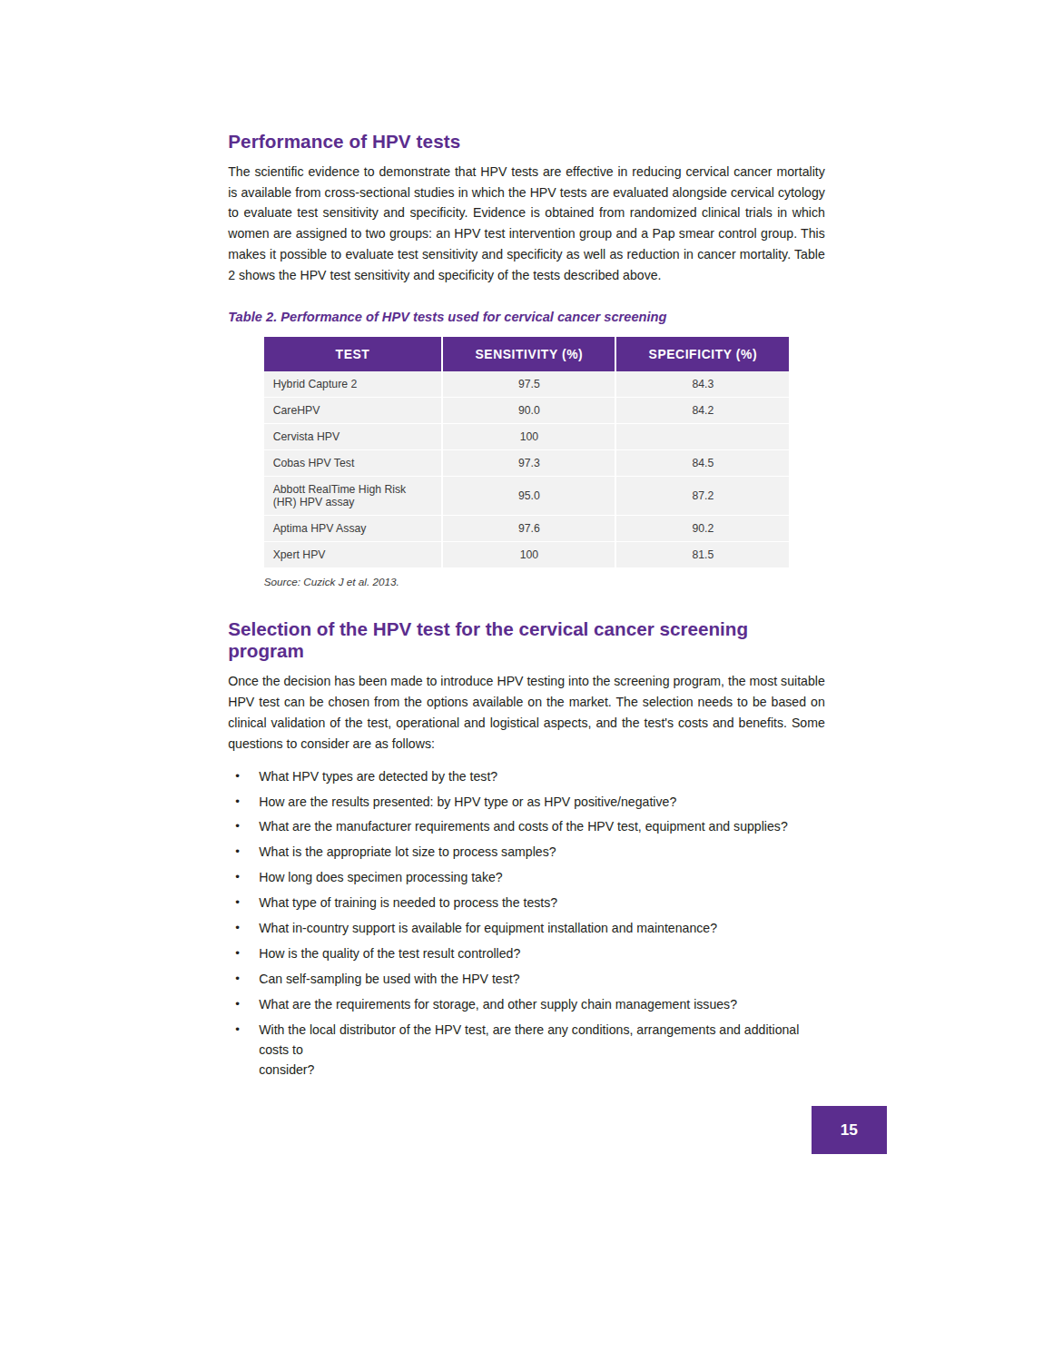Performance of HPV tests
The scientific evidence to demonstrate that HPV tests are effective in reducing cervical cancer mortality is available from cross-sectional studies in which the HPV tests are evaluated alongside cervical cytology to evaluate test sensitivity and specificity. Evidence is obtained from randomized clinical trials in which women are assigned to two groups: an HPV test intervention group and a Pap smear control group. This makes it possible to evaluate test sensitivity and specificity as well as reduction in cancer mortality. Table 2 shows the HPV test sensitivity and specificity of the tests described above.
Table 2. Performance of HPV tests used for cervical cancer screening
| TEST | SENSITIVITY (%) | SPECIFICITY (%) |
| --- | --- | --- |
| Hybrid Capture 2 | 97.5 | 84.3 |
| CareHPV | 90.0 | 84.2 |
| Cervista HPV | 100 | |
| Cobas HPV Test | 97.3 | 84.5 |
| Abbott RealTime High Risk (HR) HPV assay | 95.0 | 87.2 |
| Aptima HPV Assay | 97.6 | 90.2 |
| Xpert HPV | 100 | 81.5 |
Source: Cuzick J et al. 2013.
Selection of the HPV test for the cervical cancer screening program
Once the decision has been made to introduce HPV testing into the screening program, the most suitable HPV test can be chosen from the options available on the market. The selection needs to be based on clinical validation of the test, operational and logistical aspects, and the test's costs and benefits. Some questions to consider are as follows:
What HPV types are detected by the test?
How are the results presented: by HPV type or as HPV positive/negative?
What are the manufacturer requirements and costs of the HPV test, equipment and supplies?
What is the appropriate lot size to process samples?
How long does specimen processing take?
What type of training is needed to process the tests?
What in-country support is available for equipment installation and maintenance?
How is the quality of the test result controlled?
Can self-sampling be used with the HPV test?
What are the requirements for storage, and other supply chain management issues?
With the local distributor of the HPV test, are there any conditions, arrangements and additional costs to consider?
15